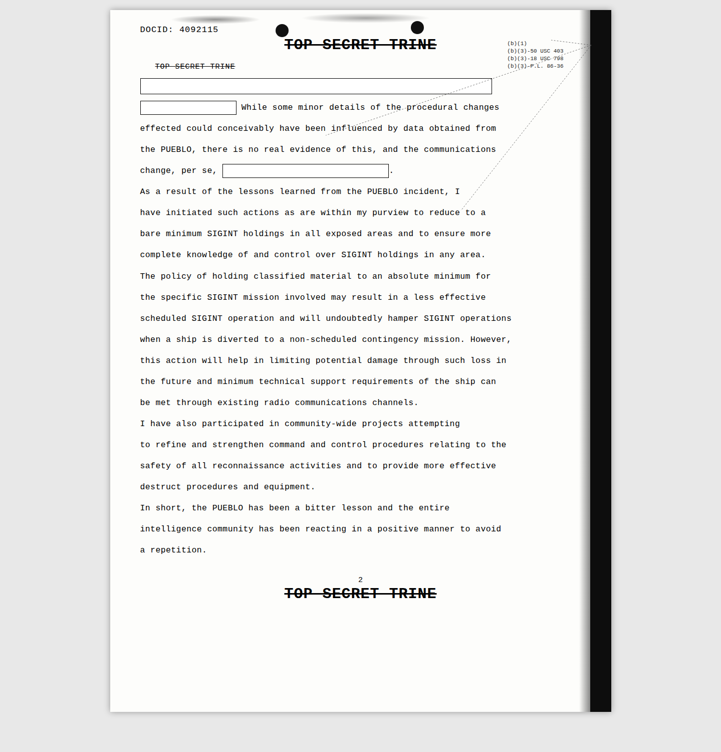DOCID: 4092115
(b)(1)
(b)(3)-50 USC 403
(b)(3)-18 USC 798
(b)(3)-P.L. 86-36
TOP SECRET TRINE
TOP SECRET TRINE
While some minor details of the procedural changes
effected could conceivably have been influenced by data obtained from
the PUEBLO, there is no real evidence of this, and the communications
change, per se, .
As a result of the lessons learned from the PUEBLO incident, I
have initiated such actions as are within my purview to reduce to a
bare minimum SIGINT holdings in all exposed areas and to ensure more
complete knowledge of and control over SIGINT holdings in any area.
The policy of holding classified material to an absolute minimum for
the specific SIGINT mission involved may result in a less effective
scheduled SIGINT operation and will undoubtedly hamper SIGINT operations
when a ship is diverted to a non-scheduled contingency mission. However,
this action will help in limiting potential damage through such loss in
the future and minimum technical support requirements of the ship can
be met through existing radio communications channels.
I have also participated in community-wide projects attempting
to refine and strengthen command and control procedures relating to the
safety of all reconnaissance activities and to provide more effective
destruct procedures and equipment.
In short, the PUEBLO has been a bitter lesson and the entire
intelligence community has been reacting in a positive manner to avoid
a repetition.
2
TOP SECRET TRINE